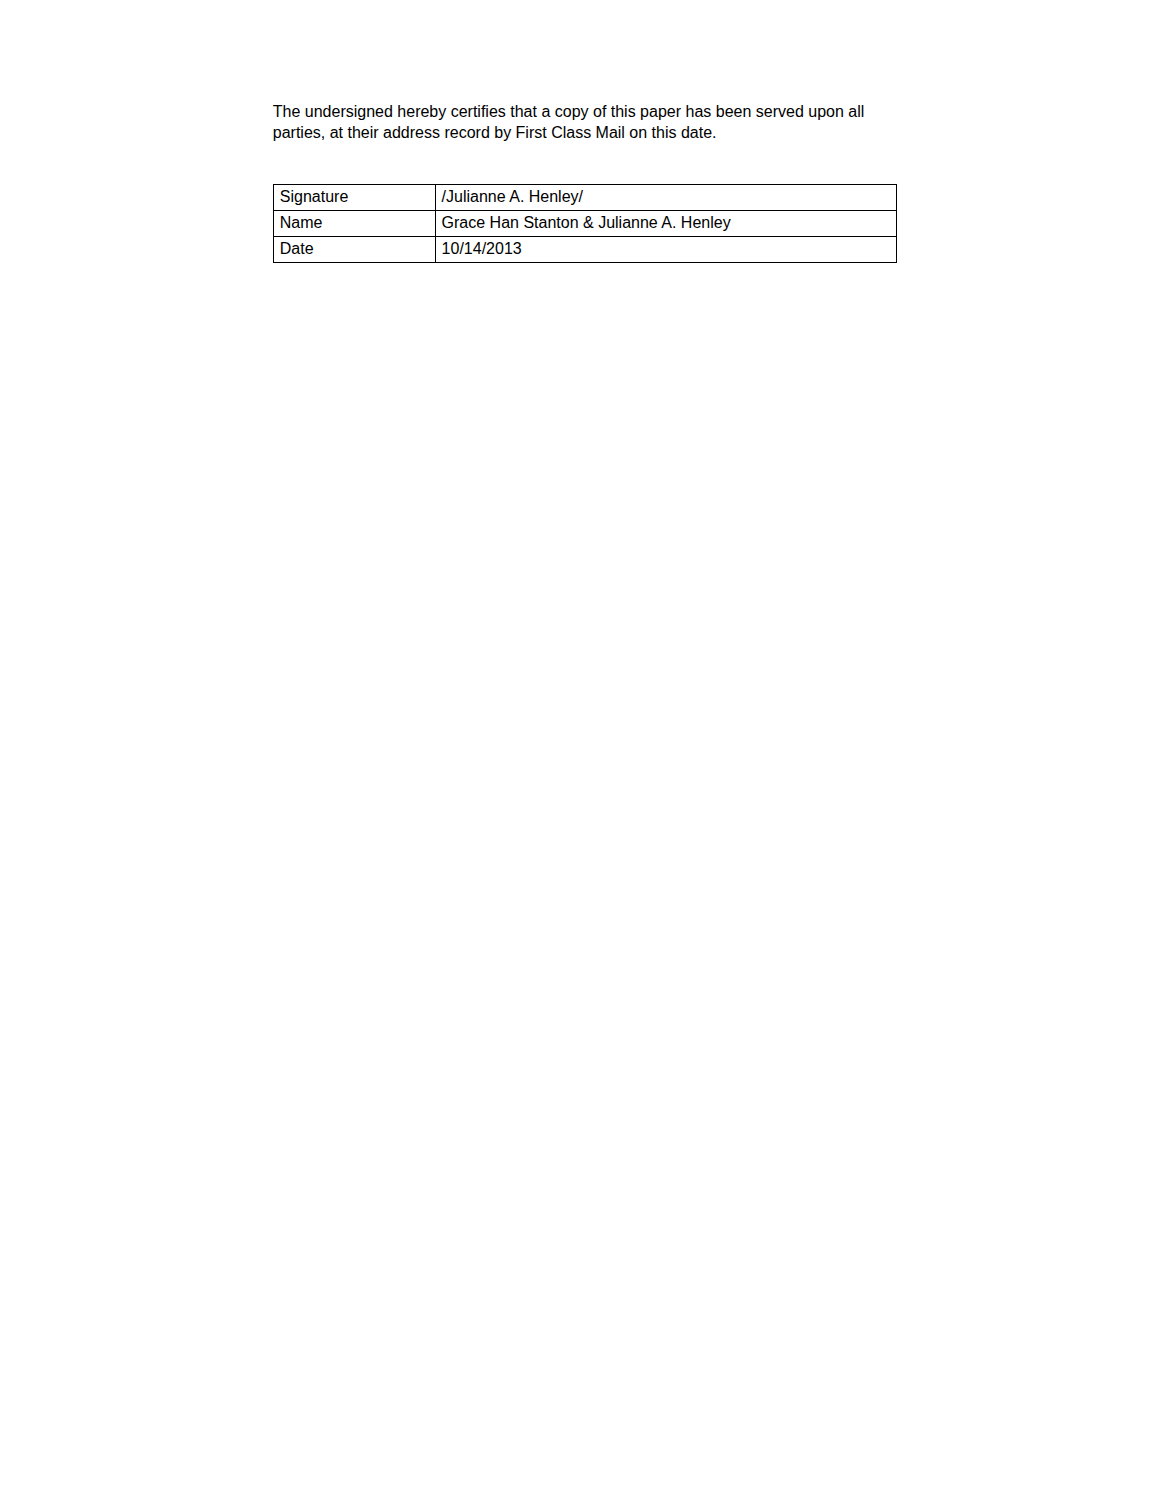The undersigned hereby certifies that a copy of this paper has been served upon all parties, at their address record by First Class Mail on this date.
| Signature | /Julianne A. Henley/ |
| Name | Grace Han Stanton & Julianne A. Henley |
| Date | 10/14/2013 |